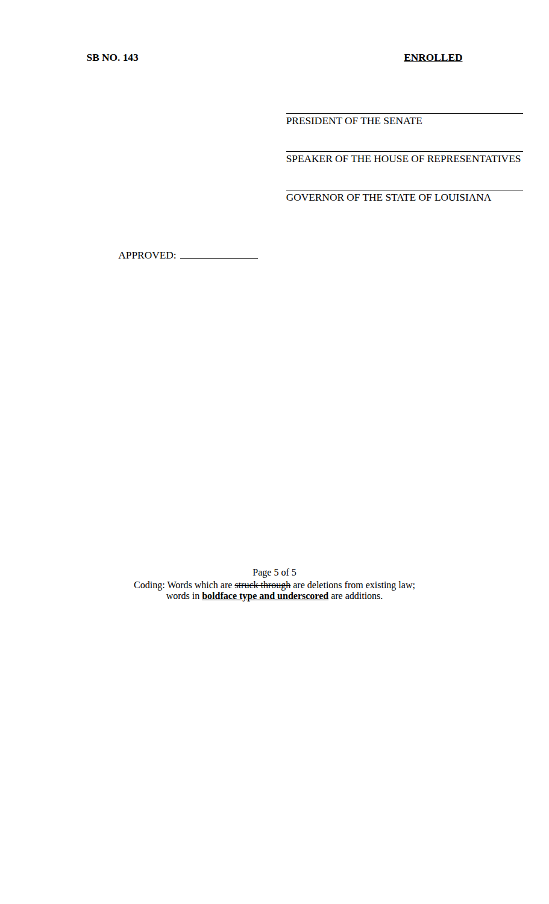SB NO. 143 ENROLLED
PRESIDENT OF THE SENATE
SPEAKER OF THE HOUSE OF REPRESENTATIVES
GOVERNOR OF THE STATE OF LOUISIANA
APPROVED:
Page 5 of 5
Coding: Words which are struck through are deletions from existing law;
words in boldface type and underscored are additions.